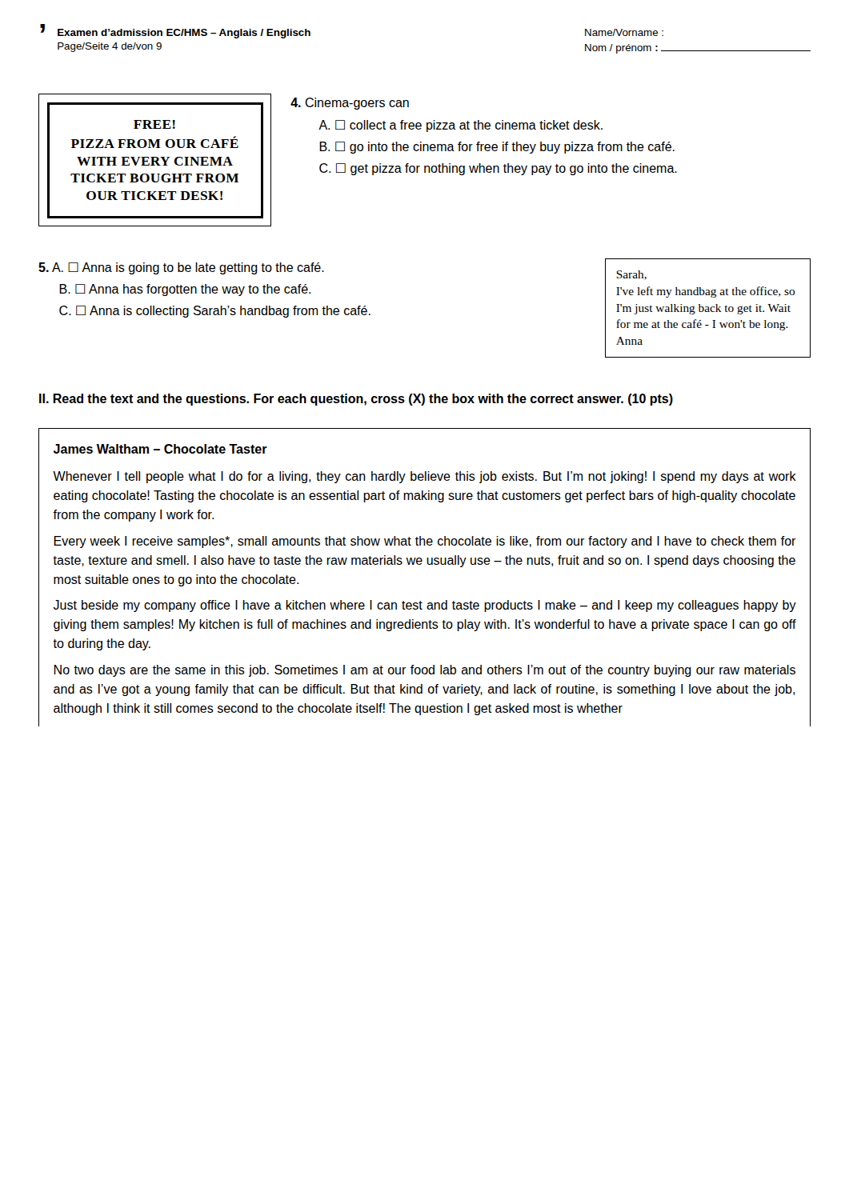’
Examen d’admission EC/HMS – Anglais / Englisch
Page/Seite 4 de/von 9
Name/Vorname :
Nom / prénom :
FREE! PIZZA FROM OUR CAFÉ
WITH EVERY CINEMA
TICKET BOUGHT FROM
OUR TICKET DESK!
4. Cinema-goers can
A. ☐ collect a free pizza at the cinema ticket desk.
B. ☐ go into the cinema for free if they buy pizza from the café.
C. ☐ get pizza for nothing when they pay to go into the cinema.
5. A. ☐ Anna is going to be late getting to the café.
B. ☐ Anna has forgotten the way to the café.
C. ☐ Anna is collecting Sarah’s handbag from the café.
Sarah,
I've left my handbag at the office, so I'm just walking back to get it. Wait for me at the café - I won't be long.
Anna
II. Read the text and the questions. For each question, cross (X) the box with the correct answer. (10 pts)
James Waltham – Chocolate Taster
Whenever I tell people what I do for a living, they can hardly believe this job exists. But I’m not joking! I spend my days at work eating chocolate! Tasting the chocolate is an essential part of making sure that customers get perfect bars of high-quality chocolate from the company I work for.
Every week I receive samples*, small amounts that show what the chocolate is like, from our factory and I have to check them for taste, texture and smell. I also have to taste the raw materials we usually use – the nuts, fruit and so on. I spend days choosing the most suitable ones to go into the chocolate.
Just beside my company office I have a kitchen where I can test and taste products I make – and I keep my colleagues happy by giving them samples! My kitchen is full of machines and ingredients to play with. It’s wonderful to have a private space I can go off to during the day.
No two days are the same in this job. Sometimes I am at our food lab and others I’m out of the country buying our raw materials and as I’ve got a young family that can be difficult. But that kind of variety, and lack of routine, is something I love about the job, although I think it still comes second to the chocolate itself! The question I get asked most is whether